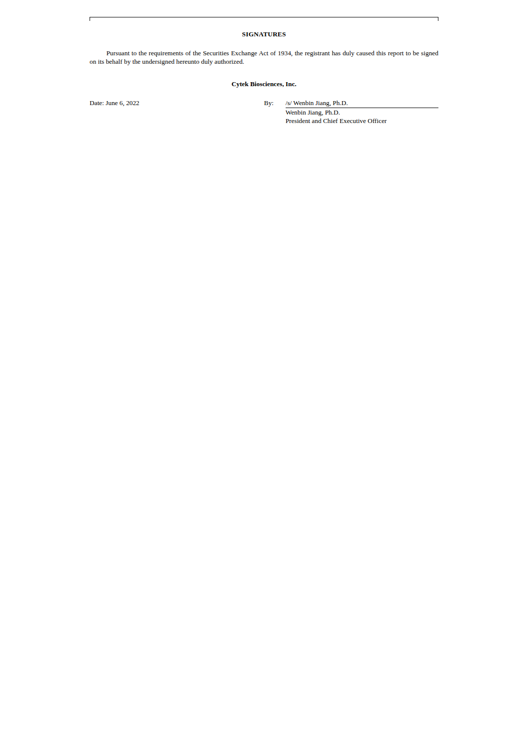SIGNATURES
Pursuant to the requirements of the Securities Exchange Act of 1934, the registrant has duly caused this report to be signed on its behalf by the undersigned hereunto duly authorized.
Cytek Biosciences, Inc.
| Date: June 6, 2022 | By: | /s/ Wenbin Jiang, Ph.D. |
| | | Wenbin Jiang, Ph.D. President and Chief Executive Officer |